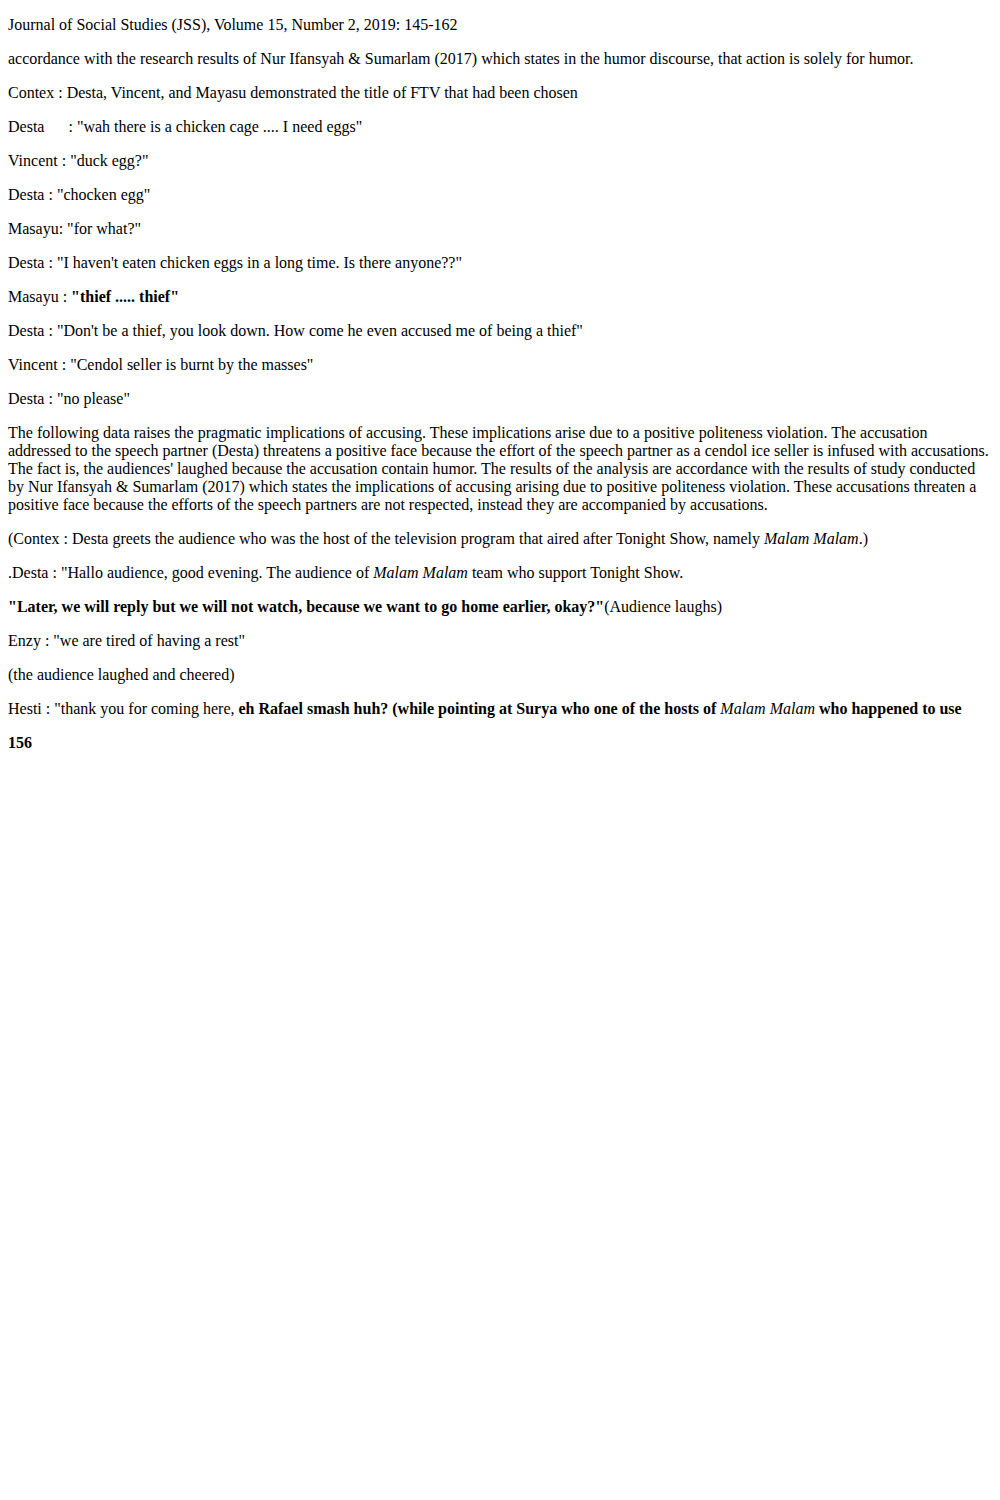Journal of Social Studies (JSS), Volume 15, Number 2, 2019: 145-162
accordance with the research results of Nur Ifansyah & Sumarlam (2017) which states in the humor discourse, that action is solely for humor.
Contex : Desta, Vincent, and Mayasu demonstrated the title of FTV that had been chosen
Desta : "wah there is a chicken cage .... I need eggs"
Vincent : "duck egg?"
Desta : "chocken egg"
Masayu: "for what?"
Desta : "I haven't eaten chicken eggs in a long time. Is there anyone??"
Masayu : "thief ..... thief"
Desta : "Don't be a thief, you look down. How come he even accused me of being a thief"
Vincent : "Cendol seller is burnt by the masses"
Desta : "no please"
The following data raises the pragmatic implications of accusing. These implications arise due to a positive politeness violation. The accusation addressed to the speech partner (Desta) threatens a positive face because the effort of the speech partner as a cendol ice seller is infused with accusations. The fact is, the audiences' laughed because the accusation contain humor. The results of the analysis are accordance with the results of study conducted by Nur Ifansyah & Sumarlam (2017) which states the implications of accusing arising due to positive politeness violation. These accusations threaten a positive face because the efforts of the speech partners are not respected, instead they are accompanied by accusations.
(Contex : Desta greets the audience who was the host of the television program that aired after Tonight Show, namely Malam Malam.)
.Desta : "Hallo audience, good evening. The audience of Malam Malam team who support Tonight Show.
"Later, we will reply but we will not watch, because we want to go home earlier, okay?"(Audience laughs)
Enzy : "we are tired of having a rest"
(the audience laughed and cheered)
Hesti : "thank you for coming here, eh Rafael smash huh? (while pointing at Surya who one of the hosts of Malam Malam who happened to use
156